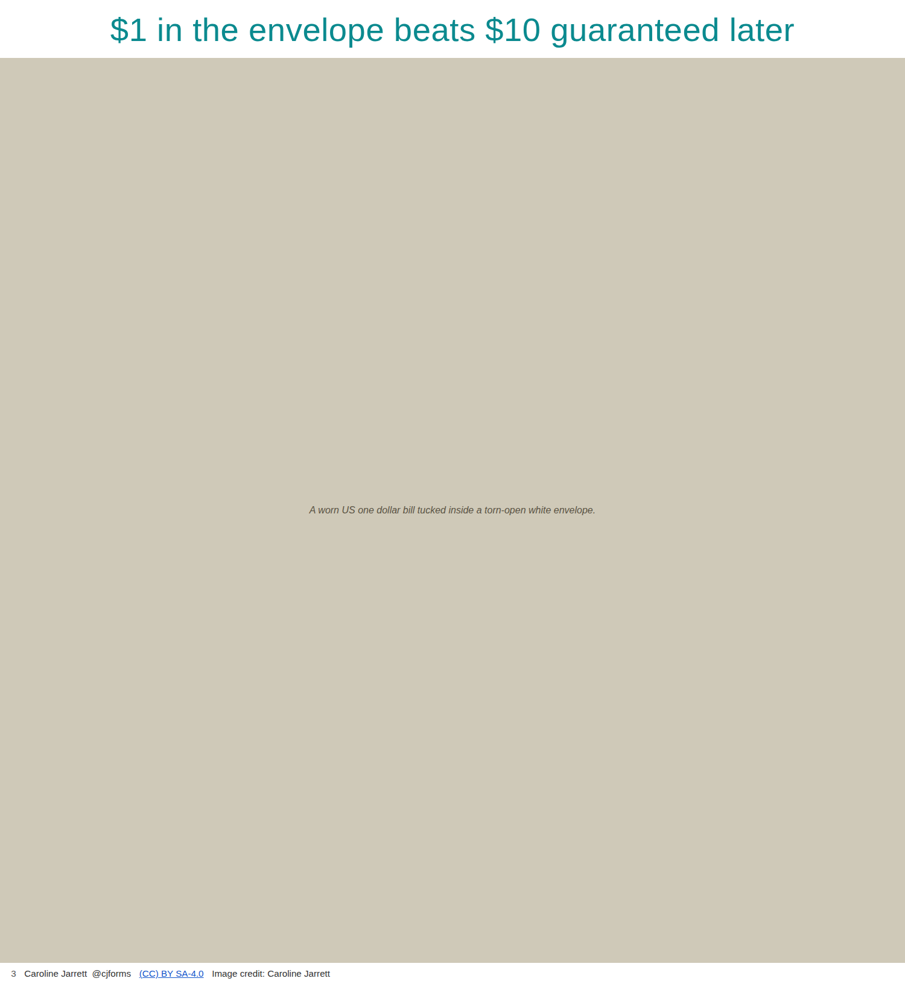$1 in the envelope beats $10 guaranteed later
A worn US one dollar bill tucked inside a torn-open white envelope.
3 Caroline Jarrett @cjforms (CC) BY SA-4.0 Image credit: Caroline Jarrett